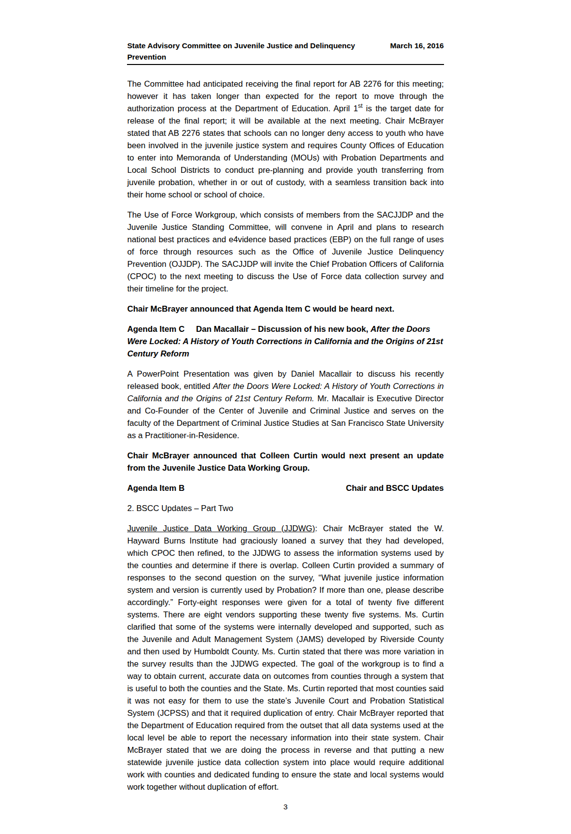State Advisory Committee on Juvenile Justice and Delinquency Prevention March 16, 2016
The Committee had anticipated receiving the final report for AB 2276 for this meeting; however it has taken longer than expected for the report to move through the authorization process at the Department of Education. April 1st is the target date for release of the final report; it will be available at the next meeting. Chair McBrayer stated that AB 2276 states that schools can no longer deny access to youth who have been involved in the juvenile justice system and requires County Offices of Education to enter into Memoranda of Understanding (MOUs) with Probation Departments and Local School Districts to conduct pre-planning and provide youth transferring from juvenile probation, whether in or out of custody, with a seamless transition back into their home school or school of choice.
The Use of Force Workgroup, which consists of members from the SACJJDP and the Juvenile Justice Standing Committee, will convene in April and plans to research national best practices and e4vidence based practices (EBP) on the full range of uses of force through resources such as the Office of Juvenile Justice Delinquency Prevention (OJJDP). The SACJJDP will invite the Chief Probation Officers of California (CPOC) to the next meeting to discuss the Use of Force data collection survey and their timeline for the project.
Chair McBrayer announced that Agenda Item C would be heard next.
Agenda Item C Dan Macallair – Discussion of his new book, After the Doors Were Locked: A History of Youth Corrections in California and the Origins of 21st Century Reform
A PowerPoint Presentation was given by Daniel Macallair to discuss his recently released book, entitled After the Doors Were Locked: A History of Youth Corrections in California and the Origins of 21st Century Reform. Mr. Macallair is Executive Director and Co-Founder of the Center of Juvenile and Criminal Justice and serves on the faculty of the Department of Criminal Justice Studies at San Francisco State University as a Practitioner-in-Residence.
Chair McBrayer announced that Colleen Curtin would next present an update from the Juvenile Justice Data Working Group.
Agenda Item B Chair and BSCC Updates
2. BSCC Updates – Part Two
Juvenile Justice Data Working Group (JJDWG): Chair McBrayer stated the W. Hayward Burns Institute had graciously loaned a survey that they had developed, which CPOC then refined, to the JJDWG to assess the information systems used by the counties and determine if there is overlap. Colleen Curtin provided a summary of responses to the second question on the survey, “What juvenile justice information system and version is currently used by Probation? If more than one, please describe accordingly.” Forty-eight responses were given for a total of twenty five different systems. There are eight vendors supporting these twenty five systems. Ms. Curtin clarified that some of the systems were internally developed and supported, such as the Juvenile and Adult Management System (JAMS) developed by Riverside County and then used by Humboldt County. Ms. Curtin stated that there was more variation in the survey results than the JJDWG expected. The goal of the workgroup is to find a way to obtain current, accurate data on outcomes from counties through a system that is useful to both the counties and the State. Ms. Curtin reported that most counties said it was not easy for them to use the state’s Juvenile Court and Probation Statistical System (JCPSS) and that it required duplication of entry. Chair McBrayer reported that the Department of Education required from the outset that all data systems used at the local level be able to report the necessary information into their state system. Chair McBrayer stated that we are doing the process in reverse and that putting a new statewide juvenile justice data collection system into place would require additional work with counties and dedicated funding to ensure the state and local systems would work together without duplication of effort.
3